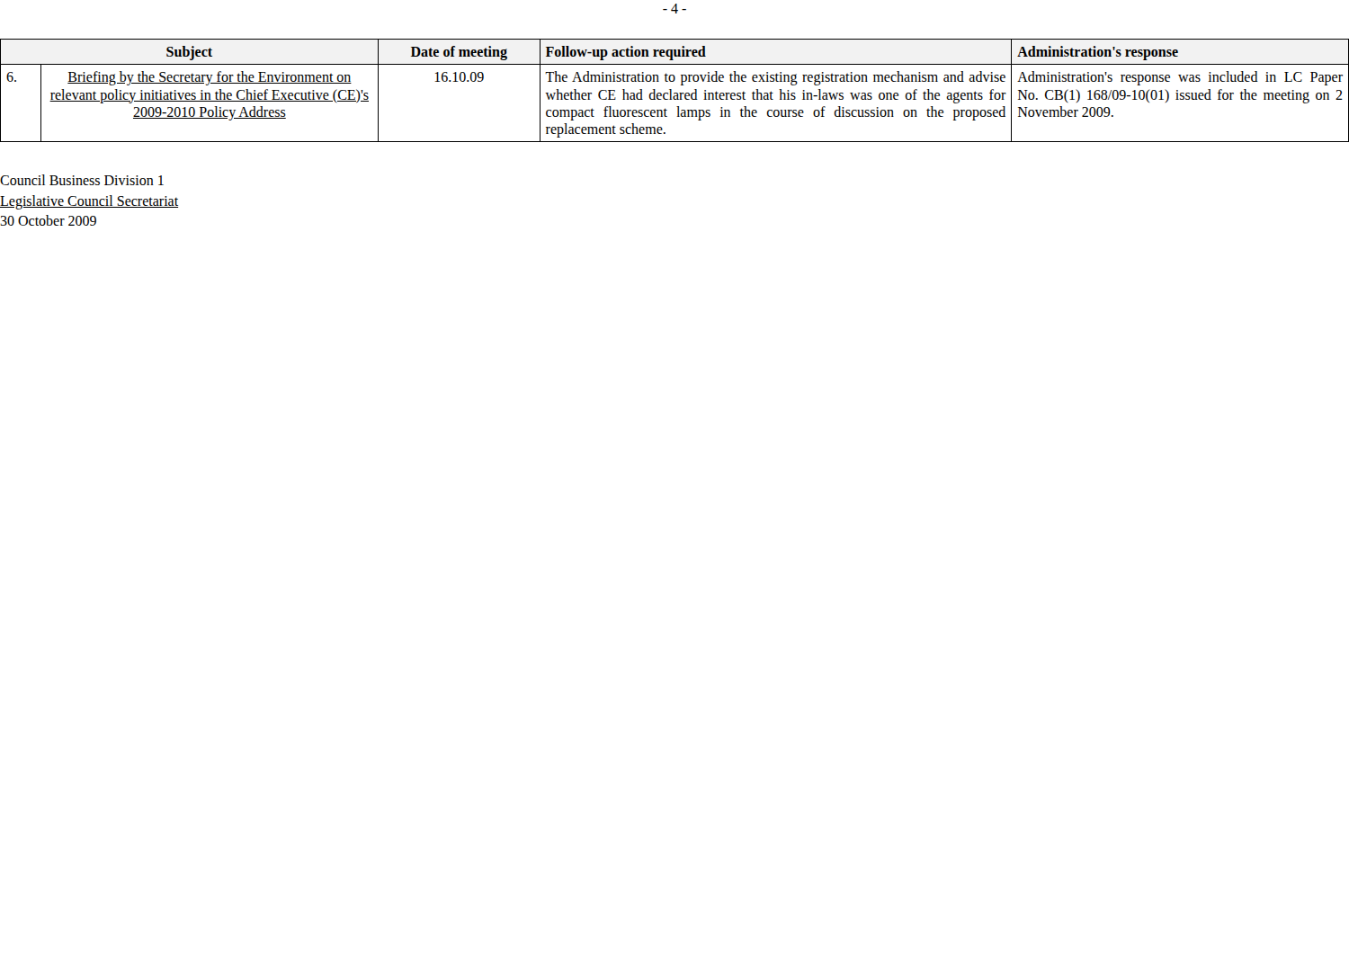- 4 -
| Subject | Date of meeting | Follow-up action required | Administration's response |
| --- | --- | --- | --- |
| 6. | Briefing by the Secretary for the Environment on relevant policy initiatives in the Chief Executive (CE)'s 2009-2010 Policy Address | 16.10.09 | The Administration to provide the existing registration mechanism and advise whether CE had declared interest that his in-laws was one of the agents for compact fluorescent lamps in the course of discussion on the proposed replacement scheme. | Administration's response was included in LC Paper No. CB(1) 168/09-10(01) issued for the meeting on 2 November 2009. |
Council Business Division 1
Legislative Council Secretariat
30 October 2009